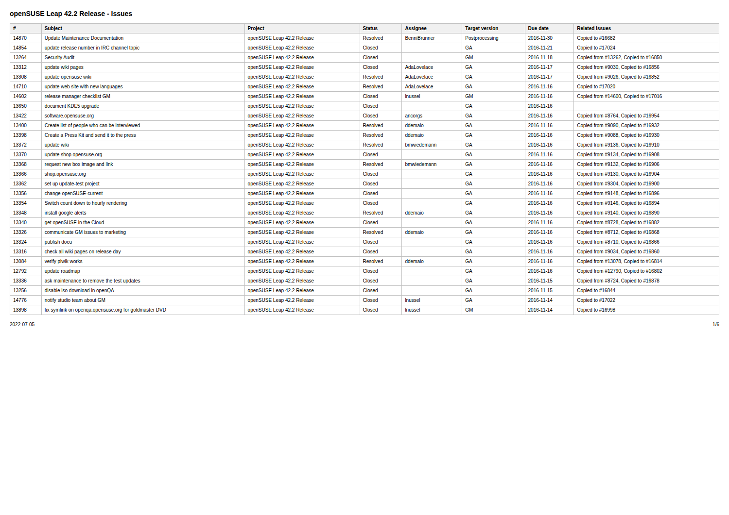openSUSE Leap 42.2 Release - Issues
| # | Subject | Project | Status | Assignee | Target version | Due date | Related issues |
| --- | --- | --- | --- | --- | --- | --- | --- |
| 14870 | Update Maintenance Documentation | openSUSE Leap 42.2 Release | Resolved | BenniBrunner | Postprocessing | 2016-11-30 | Copied to #16682 |
| 14854 | update release number in IRC channel topic | openSUSE Leap 42.2 Release | Closed | | GA | 2016-11-21 | Copied to #17024 |
| 13264 | Security Audit | openSUSE Leap 42.2 Release | Closed | | GM | 2016-11-18 | Copied from #13262, Copied to #16850 |
| 13312 | update wiki pages | openSUSE Leap 42.2 Release | Closed | AdaLovelace | GA | 2016-11-17 | Copied from #9030, Copied to #16856 |
| 13308 | update opensuse wiki | openSUSE Leap 42.2 Release | Resolved | AdaLovelace | GA | 2016-11-17 | Copied from #9026, Copied to #16852 |
| 14710 | update web site with new languages | openSUSE Leap 42.2 Release | Resolved | AdaLovelace | GA | 2016-11-16 | Copied to #17020 |
| 14602 | release manager checklist GM | openSUSE Leap 42.2 Release | Closed | lnussel | GM | 2016-11-16 | Copied from #14600, Copied to #17016 |
| 13650 | document KDE5 upgrade | openSUSE Leap 42.2 Release | Closed | | GA | 2016-11-16 | |
| 13422 | software.opensuse.org | openSUSE Leap 42.2 Release | Closed | ancorgs | GA | 2016-11-16 | Copied from #8764, Copied to #16954 |
| 13400 | Create list of people who can be interviewed | openSUSE Leap 42.2 Release | Resolved | ddemaio | GA | 2016-11-16 | Copied from #9090, Copied to #16932 |
| 13398 | Create a Press Kit and send it to the press | openSUSE Leap 42.2 Release | Resolved | ddemaio | GA | 2016-11-16 | Copied from #9088, Copied to #16930 |
| 13372 | update wiki | openSUSE Leap 42.2 Release | Resolved | bmwiedemann | GA | 2016-11-16 | Copied from #9136, Copied to #16910 |
| 13370 | update shop.opensuse.org | openSUSE Leap 42.2 Release | Closed | | GA | 2016-11-16 | Copied from #9134, Copied to #16908 |
| 13368 | request new box image and link | openSUSE Leap 42.2 Release | Resolved | bmwiedemann | GA | 2016-11-16 | Copied from #9132, Copied to #16906 |
| 13366 | shop.opensuse.org | openSUSE Leap 42.2 Release | Closed | | GA | 2016-11-16 | Copied from #9130, Copied to #16904 |
| 13362 | set up update-test project | openSUSE Leap 42.2 Release | Closed | | GA | 2016-11-16 | Copied from #9304, Copied to #16900 |
| 13356 | change openSUSE-current | openSUSE Leap 42.2 Release | Closed | | GA | 2016-11-16 | Copied from #9148, Copied to #16896 |
| 13354 | Switch count down to hourly rendering | openSUSE Leap 42.2 Release | Closed | | GA | 2016-11-16 | Copied from #9146, Copied to #16894 |
| 13348 | install google alerts | openSUSE Leap 42.2 Release | Resolved | ddemaio | GA | 2016-11-16 | Copied from #9140, Copied to #16890 |
| 13340 | get openSUSE in the Cloud | openSUSE Leap 42.2 Release | Closed | | GA | 2016-11-16 | Copied from #8728, Copied to #16882 |
| 13326 | communicate GM issues to marketing | openSUSE Leap 42.2 Release | Resolved | ddemaio | GA | 2016-11-16 | Copied from #8712, Copied to #16868 |
| 13324 | publish docu | openSUSE Leap 42.2 Release | Closed | | GA | 2016-11-16 | Copied from #8710, Copied to #16866 |
| 13316 | check all wiki pages on release day | openSUSE Leap 42.2 Release | Closed | | GA | 2016-11-16 | Copied from #9034, Copied to #16860 |
| 13084 | verify piwik works | openSUSE Leap 42.2 Release | Resolved | ddemaio | GA | 2016-11-16 | Copied from #13078, Copied to #16814 |
| 12792 | update roadmap | openSUSE Leap 42.2 Release | Closed | | GA | 2016-11-16 | Copied from #12790, Copied to #16802 |
| 13336 | ask maintenance to remove the test updates | openSUSE Leap 42.2 Release | Closed | | GA | 2016-11-15 | Copied from #8724, Copied to #16878 |
| 13256 | disable iso download in openQA | openSUSE Leap 42.2 Release | Closed | | GA | 2016-11-15 | Copied to #16844 |
| 14776 | notify studio team about GM | openSUSE Leap 42.2 Release | Closed | lnussel | GA | 2016-11-14 | Copied to #17022 |
| 13898 | fix symlink on openqa.opensuse.org for goldmaster DVD | openSUSE Leap 42.2 Release | Closed | lnussel | GM | 2016-11-14 | Copied to #16998 |
2022-07-05 1/6